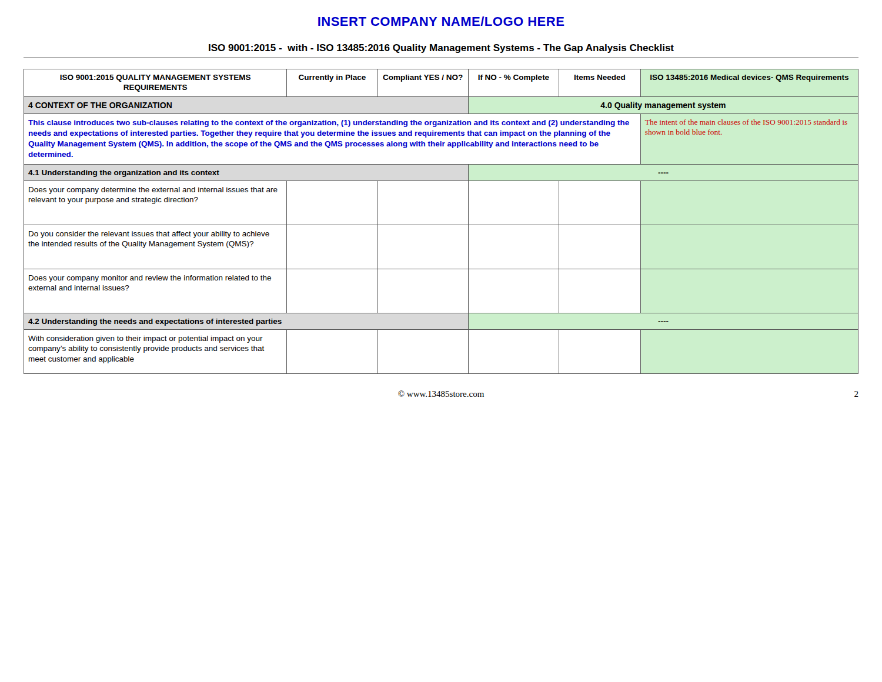INSERT COMPANY NAME/LOGO HERE
ISO 9001:2015 - with - ISO 13485:2016 Quality Management Systems - The Gap Analysis Checklist
| ISO 9001:2015 QUALITY MANAGEMENT SYSTEMS REQUIREMENTS | Currently in Place | Compliant YES / NO? | If NO - % Complete | Items Needed | ISO 13485:2016 Medical devices- QMS Requirements |
| --- | --- | --- | --- | --- | --- |
| 4 CONTEXT OF THE ORGANIZATION | 4.0 Quality management system |
| This clause introduces two sub-clauses relating to the context of the organization, (1) understanding the organization and its context and (2) understanding the needs and expectations of interested parties. Together they require that you determine the issues and requirements that can impact on the planning of the Quality Management System (QMS). In addition, the scope of the QMS and the QMS processes along with their applicability and interactions need to be determined. | The intent of the main clauses of the ISO 9001:2015 standard is shown in bold blue font. |
| 4.1 Understanding the organization and its context | ---- |
| Does your company determine the external and internal issues that are relevant to your purpose and strategic direction? | | | | | |
| Do you consider the relevant issues that affect your ability to achieve the intended results of the Quality Management System (QMS)? | | | | | |
| Does your company monitor and review the information related to the external and internal issues? | | | | | |
| 4.2 Understanding the needs and expectations of interested parties | ---- |
| With consideration given to their impact or potential impact on your company’s ability to consistently provide products and services that meet customer and applicable | | | | | |
© www.13485store.com
2